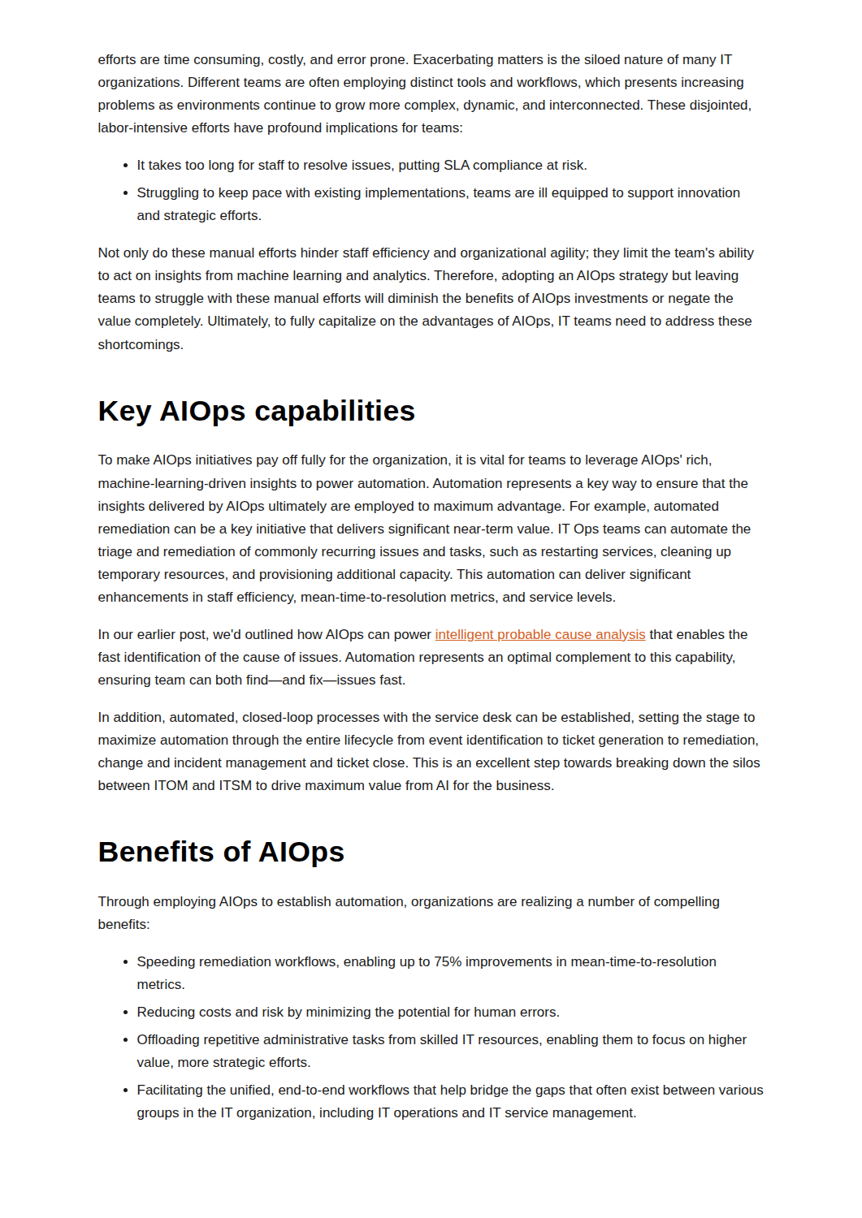efforts are time consuming, costly, and error prone. Exacerbating matters is the siloed nature of many IT organizations. Different teams are often employing distinct tools and workflows, which presents increasing problems as environments continue to grow more complex, dynamic, and interconnected. These disjointed, labor-intensive efforts have profound implications for teams:
It takes too long for staff to resolve issues, putting SLA compliance at risk.
Struggling to keep pace with existing implementations, teams are ill equipped to support innovation and strategic efforts.
Not only do these manual efforts hinder staff efficiency and organizational agility; they limit the team's ability to act on insights from machine learning and analytics. Therefore, adopting an AIOps strategy but leaving teams to struggle with these manual efforts will diminish the benefits of AIOps investments or negate the value completely. Ultimately, to fully capitalize on the advantages of AIOps, IT teams need to address these shortcomings.
Key AIOps capabilities
To make AIOps initiatives pay off fully for the organization, it is vital for teams to leverage AIOps' rich, machine-learning-driven insights to power automation. Automation represents a key way to ensure that the insights delivered by AIOps ultimately are employed to maximum advantage. For example, automated remediation can be a key initiative that delivers significant near-term value. IT Ops teams can automate the triage and remediation of commonly recurring issues and tasks, such as restarting services, cleaning up temporary resources, and provisioning additional capacity. This automation can deliver significant enhancements in staff efficiency, mean-time-to-resolution metrics, and service levels.
In our earlier post, we'd outlined how AIOps can power intelligent probable cause analysis that enables the fast identification of the cause of issues. Automation represents an optimal complement to this capability, ensuring team can both find—and fix—issues fast.
In addition, automated, closed-loop processes with the service desk can be established, setting the stage to maximize automation through the entire lifecycle from event identification to ticket generation to remediation, change and incident management and ticket close. This is an excellent step towards breaking down the silos between ITOM and ITSM to drive maximum value from AI for the business.
Benefits of AIOps
Through employing AIOps to establish automation, organizations are realizing a number of compelling benefits:
Speeding remediation workflows, enabling up to 75% improvements in mean-time-to-resolution metrics.
Reducing costs and risk by minimizing the potential for human errors.
Offloading repetitive administrative tasks from skilled IT resources, enabling them to focus on higher value, more strategic efforts.
Facilitating the unified, end-to-end workflows that help bridge the gaps that often exist between various groups in the IT organization, including IT operations and IT service management.